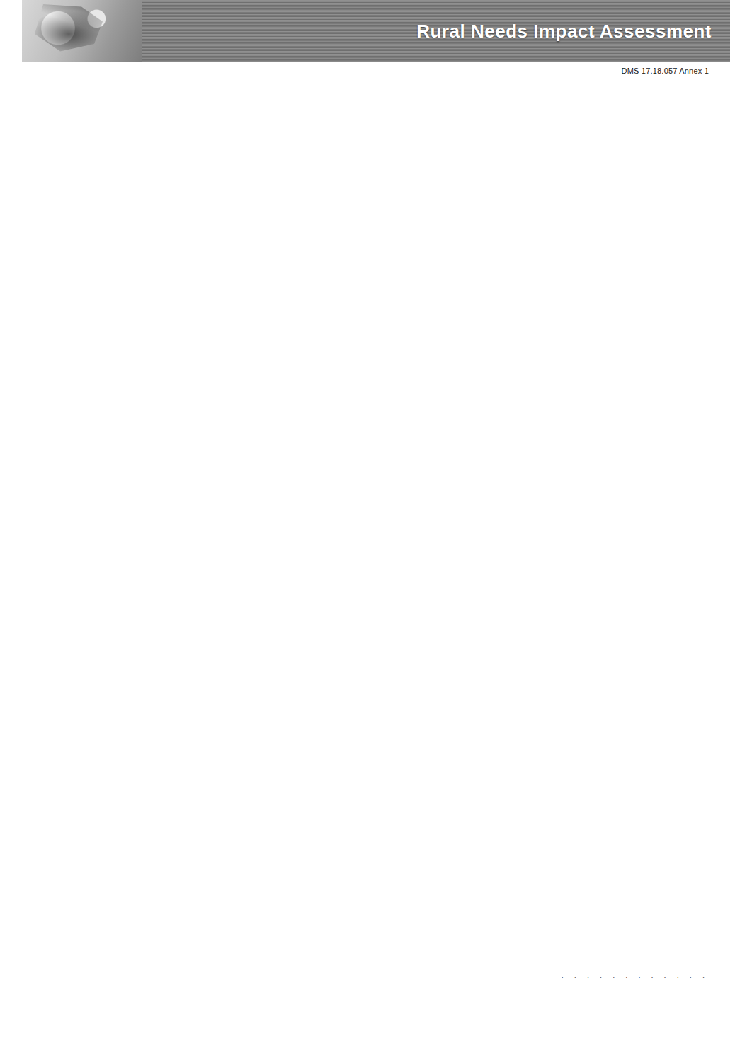Rural Needs Impact Assessment
DMS 17.18.057 Annex 1
. . . . . . . . . . . .